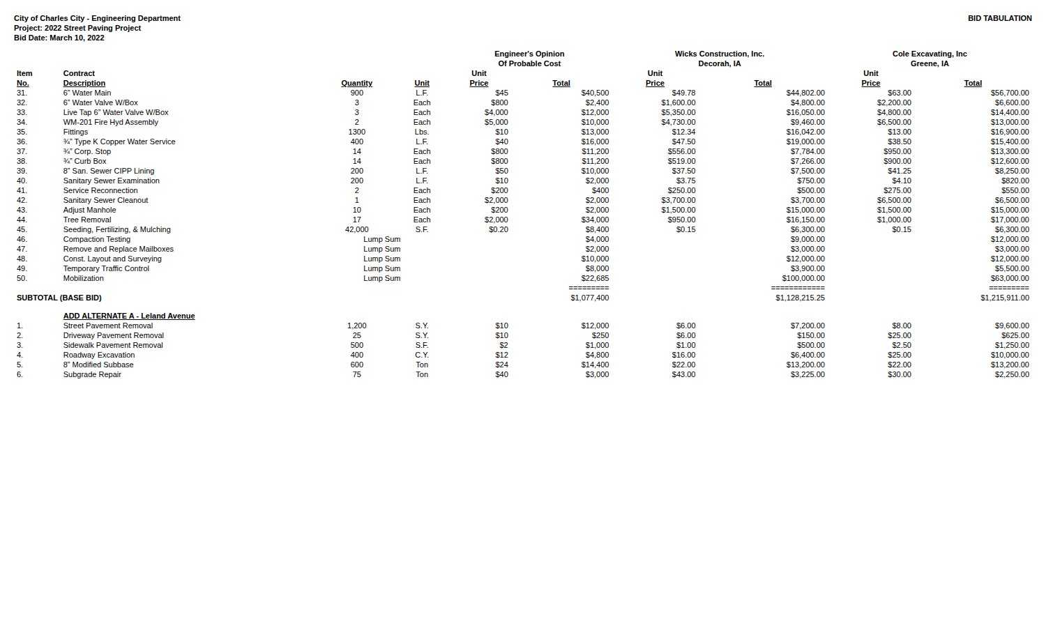BID TABULATION
City of Charles City - Engineering Department
Project: 2022 Street Paving Project
Bid Date: March 10, 2022
| | Engineer's Opinion | Wicks Construction, Inc. | Cole Excavating, Inc |
| --- | --- | --- | --- |
| | Of Probable Cost | Decorah, IA | Greene, IA |
| Item | Contract | Unit | | Unit | | Unit | |
| No. | Description | Quantity | Unit | Price | Total | Price | Total | Price | Total |
| 31. | 6” Water Main | 900 | L.F. | $45 | $40,500 | $49.78 | $44,802.00 | $63.00 | $56,700.00 |
| 32. | 6” Water Valve W/Box | 3 | Each | $800 | $2,400 | $1,600.00 | $4,800.00 | $2,200.00 | $6,600.00 |
| 33. | Live Tap 6” Water Valve W/Box | 3 | Each | $4,000 | $12,000 | $5,350.00 | $16,050.00 | $4,800.00 | $14,400.00 |
| 34. | WM-201 Fire Hyd Assembly | 2 | Each | $5,000 | $10,000 | $4,730.00 | $9,460.00 | $6,500.00 | $13,000.00 |
| 35. | Fittings | 1300 | Lbs. | $10 | $13,000 | $12.34 | $16,042.00 | $13.00 | $16,900.00 |
| 36. | ¾” Type K Copper Water Service | 400 | L.F. | $40 | $16,000 | $47.50 | $19,000.00 | $38.50 | $15,400.00 |
| 37. | ¾” Corp. Stop | 14 | Each | $800 | $11,200 | $556.00 | $7,784.00 | $950.00 | $13,300.00 |
| 38. | ¾” Curb Box | 14 | Each | $800 | $11,200 | $519.00 | $7,266.00 | $900.00 | $12,600.00 |
| 39. | 8” San. Sewer CIPP Lining | 200 | L.F. | $50 | $10,000 | $37.50 | $7,500.00 | $41.25 | $8,250.00 |
| 40. | Sanitary Sewer Examination | 200 | L.F. | $10 | $2,000 | $3.75 | $750.00 | $4.10 | $820.00 |
| 41. | Service Reconnection | 2 | Each | $200 | $400 | $250.00 | $500.00 | $275.00 | $550.00 |
| 42. | Sanitary Sewer Cleanout | 1 | Each | $2,000 | $2,000 | $3,700.00 | $3,700.00 | $6,500.00 | $6,500.00 |
| 43. | Adjust Manhole | 10 | Each | $200 | $2,000 | $1,500.00 | $15,000.00 | $1,500.00 | $15,000.00 |
| 44. | Tree Removal | 17 | Each | $2,000 | $34,000 | $950.00 | $16,150.00 | $1,000.00 | $17,000.00 |
| 45. | Seeding, Fertilizing, & Mulching | 42,000 | S.F. | $0.20 | $8,400 | $0.15 | $6,300.00 | $0.15 | $6,300.00 |
| 46. | Compaction Testing | Lump Sum | | $4,000 | | $9,000.00 | | $12,000.00 |
| 47. | Remove and Replace Mailboxes | Lump Sum | | $2,000 | | $3,000.00 | | $3,000.00 |
| 48. | Const. Layout and Surveying | Lump Sum | | $10,000 | | $12,000.00 | | $12,000.00 |
| 49. | Temporary Traffic Control | Lump Sum | | $8,000 | | $3,900.00 | | $5,500.00 |
| 50. | Mobilization | Lump Sum | | $22,685 | | $100,000.00 | | $63,000.00 |
| | ========= | | ============ | | ========= |
| SUBTOTAL (BASE BID) | | $1,077,400 | | $1,128,215.25 | | $1,215,911.00 |
| | ADD ALTERNATE A - Leland Avenue |
| 1. | Street Pavement Removal | 1,200 | S.Y. | $10 | $12,000 | $6.00 | $7,200.00 | $8.00 | $9,600.00 |
| 2. | Driveway Pavement Removal | 25 | S.Y. | $10 | $250 | $6.00 | $150.00 | $25.00 | $625.00 |
| 3. | Sidewalk Pavement Removal | 500 | S.F. | $2 | $1,000 | $1.00 | $500.00 | $2.50 | $1,250.00 |
| 4. | Roadway Excavation | 400 | C.Y. | $12 | $4,800 | $16.00 | $6,400.00 | $25.00 | $10,000.00 |
| 5. | 8” Modified Subbase | 600 | Ton | $24 | $14,400 | $22.00 | $13,200.00 | $22.00 | $13,200.00 |
| 6. | Subgrade Repair | 75 | Ton | $40 | $3,000 | $43.00 | $3,225.00 | $30.00 | $2,250.00 |